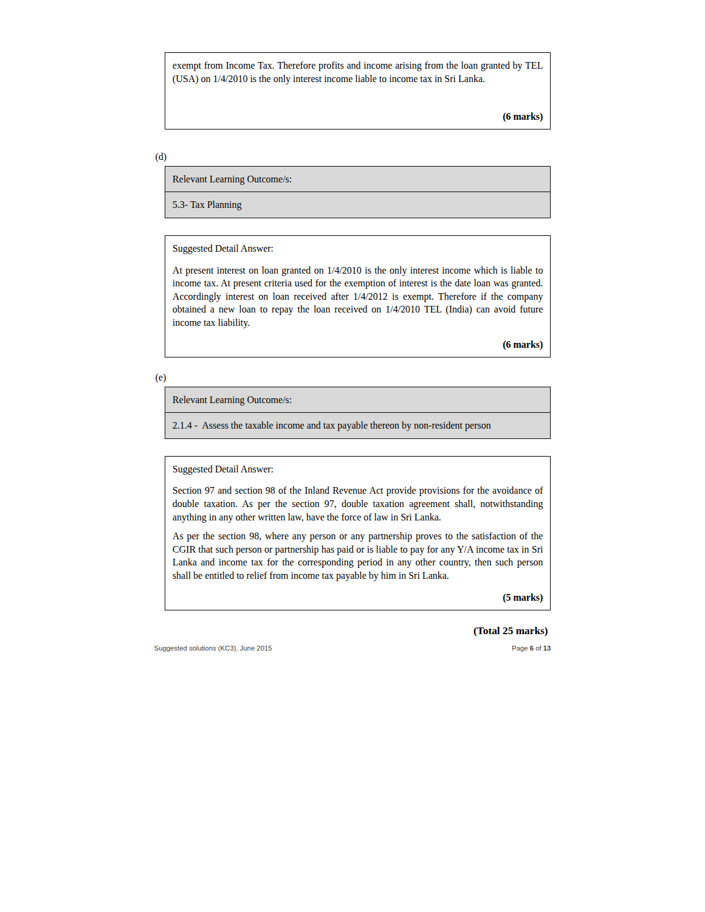exempt from Income Tax. Therefore profits and income arising from the loan granted by TEL (USA) on 1/4/2010 is the only interest income liable to income tax in Sri Lanka.
(6 marks)
(d)
Relevant Learning Outcome/s:
5.3- Tax Planning
Suggested Detail Answer:
At present interest on loan granted on 1/4/2010 is the only interest income which is liable to income tax. At present criteria used for the exemption of interest is the date loan was granted. Accordingly interest on loan received after 1/4/2012 is exempt. Therefore if the company obtained a new loan to repay the loan received on 1/4/2010 TEL (India) can avoid future income tax liability.
(6 marks)
(e)
Relevant Learning Outcome/s:
2.1.4 - Assess the taxable income and tax payable thereon by non-resident person
Suggested Detail Answer:
Section 97 and section 98 of the Inland Revenue Act provide provisions for the avoidance of double taxation. As per the section 97, double taxation agreement shall, notwithstanding anything in any other written law, have the force of law in Sri Lanka.
As per the section 98, where any person or any partnership proves to the satisfaction of the CGIR that such person or partnership has paid or is liable to pay for any Y/A income tax in Sri Lanka and income tax for the corresponding period in any other country, then such person shall be entitled to relief from income tax payable by him in Sri Lanka.
(5 marks)
(Total 25 marks)
Suggested solutions (KC3), June 2015
Page 6 of 13